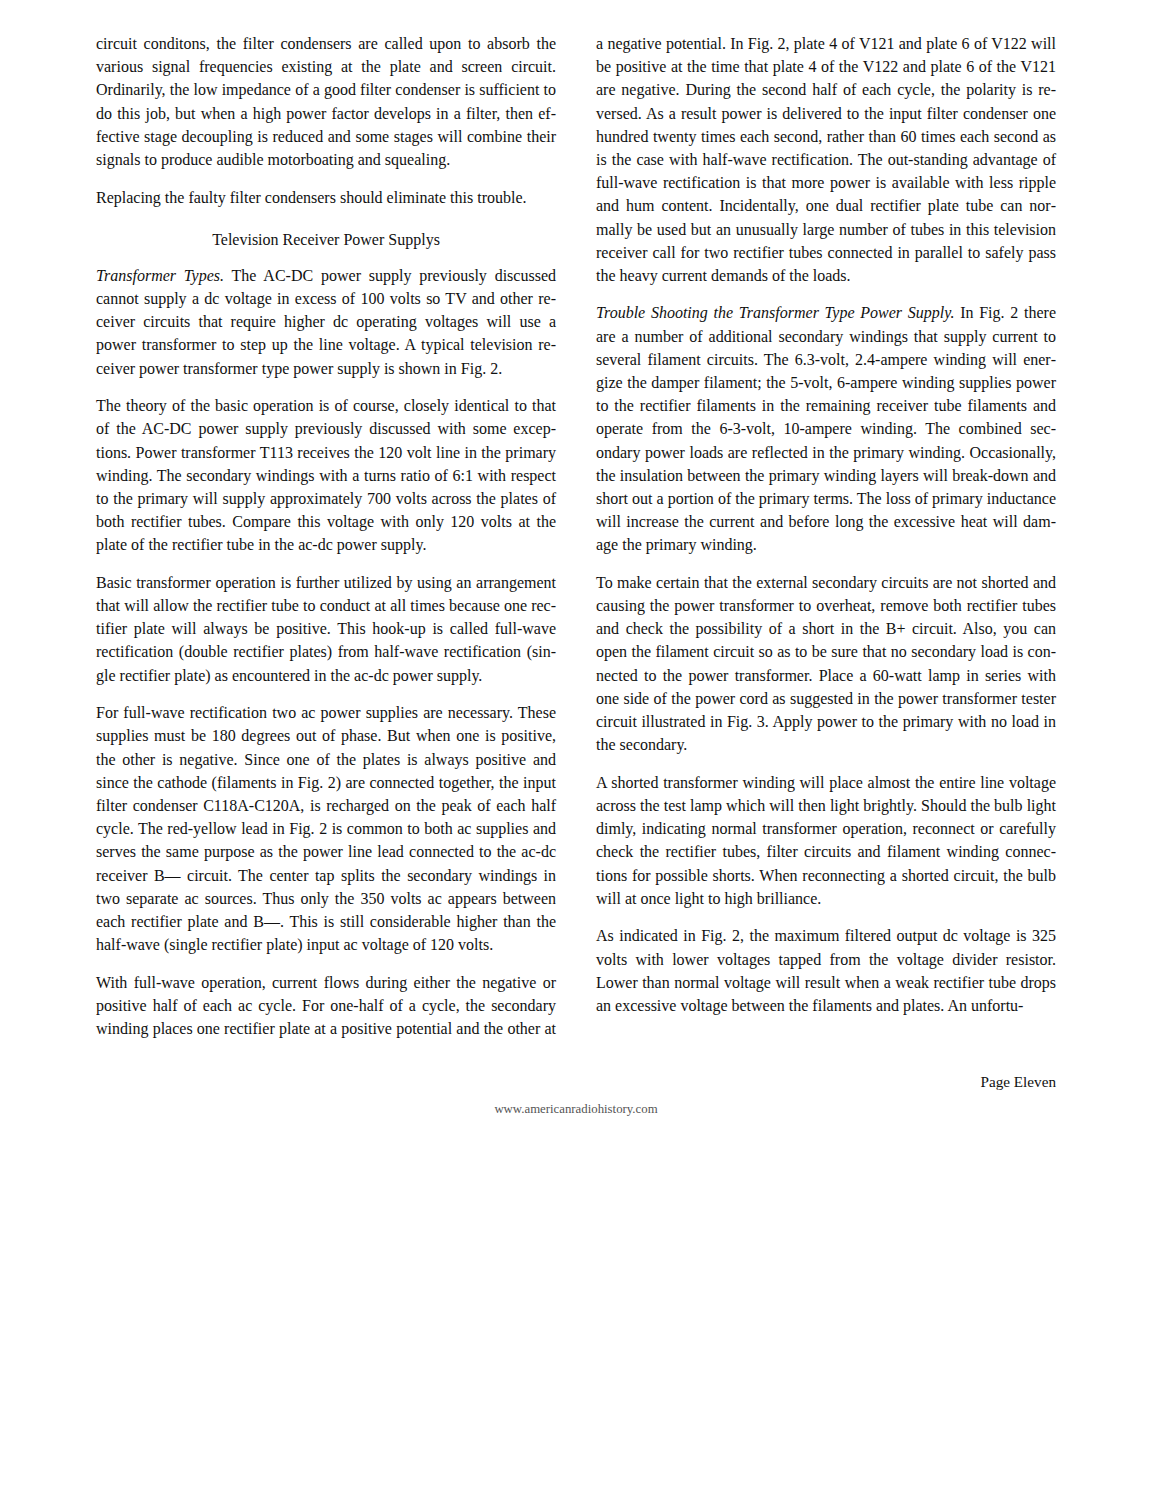circuit conditons, the filter condensers are called upon to absorb the various signal frequencies existing at the plate and screen circuit. Ordinarily, the low impedance of a good filter condenser is sufficient to do this job, but when a high power factor develops in a filter, then effective stage decoupling is reduced and some stages will combine their signals to produce audible motorboating and squealing.
Replacing the faulty filter condensers should eliminate this trouble.
Television Receiver Power Supplys
Transformer Types. The AC-DC power supply previously discussed cannot supply a dc voltage in excess of 100 volts so TV and other receiver circuits that require higher dc operating voltages will use a power transformer to step up the line voltage. A typical television receiver power transformer type power supply is shown in Fig. 2.
The theory of the basic operation is of course, closely identical to that of the AC-DC power supply previously discussed with some exceptions. Power transformer T113 receives the 120 volt line in the primary winding. The secondary windings with a turns ratio of 6:1 with respect to the primary will supply approximately 700 volts across the plates of both rectifier tubes. Compare this voltage with only 120 volts at the plate of the rectifier tube in the ac-dc power supply.
Basic transformer operation is further utilized by using an arrangement that will allow the rectifier tube to conduct at all times because one rectifier plate will always be positive. This hook-up is called full-wave rectification (double rectifier plates) from half-wave rectification (single rectifier plate) as encountered in the ac-dc power supply.
For full-wave rectification two ac power supplies are necessary. These supplies must be 180 degrees out of phase. But when one is positive, the other is negative. Since one of the plates is always positive and since the cathode (filaments in Fig. 2) are connected together, the input filter condenser C118A-C120A, is recharged on the peak of each half cycle. The red-yellow lead in Fig. 2 is common to both ac supplies and serves the same purpose as the power line lead connected to the ac-dc receiver B— circuit. The center tap splits the secondary windings in two separate ac sources. Thus only the 350 volts ac appears between each rectifier plate and B—. This is still considerable higher than the half-wave (single rectifier plate) input ac voltage of 120 volts.
With full-wave operation, current flows during either the negative or positive half of each ac cycle. For one-half of a cycle, the secondary winding places one rectifier plate at a positive potential and the other at a negative potential. In Fig. 2, plate 4 of V121 and plate 6 of V122 will be positive at the time that plate 4 of the V122 and plate 6 of the V121 are negative. During the second half of each cycle, the polarity is reversed. As a result power is delivered to the input filter condenser one hundred twenty times each second, rather than 60 times each second as is the case with half-wave rectification. The out-standing advantage of full-wave rectification is that more power is available with less ripple and hum content. Incidentally, one dual rectifier plate tube can normally be used but an unusually large number of tubes in this television receiver call for two rectifier tubes connected in parallel to safely pass the heavy current demands of the loads.
Trouble Shooting the Transformer Type Power Supply. In Fig. 2 there are a number of additional secondary windings that supply current to several filament circuits. The 6.3-volt, 2.4-ampere winding will energize the damper filament; the 5-volt, 6-ampere winding supplies power to the rectifier filaments in the remaining receiver tube filaments and operate from the 6-3-volt, 10-ampere winding. The combined secondary power loads are reflected in the primary winding. Occasionally, the insulation between the primary winding layers will break-down and short out a portion of the primary terms. The loss of primary inductance will increase the current and before long the excessive heat will damage the primary winding.
To make certain that the external secondary circuits are not shorted and causing the power transformer to overheat, remove both rectifier tubes and check the possibility of a short in the B+ circuit. Also, you can open the filament circuit so as to be sure that no secondary load is connected to the power transformer. Place a 60-watt lamp in series with one side of the power cord as suggested in the power transformer tester circuit illustrated in Fig. 3. Apply power to the primary with no load in the secondary.
A shorted transformer winding will place almost the entire line voltage across the test lamp which will then light brightly. Should the bulb light dimly, indicating normal transformer operation, reconnect or carefully check the rectifier tubes, filter circuits and filament winding connections for possible shorts. When reconnecting a shorted circuit, the bulb will at once light to high brilliance.
As indicated in Fig. 2, the maximum filtered output dc voltage is 325 volts with lower voltages tapped from the voltage divider resistor. Lower than normal voltage will result when a weak rectifier tube drops an excessive voltage between the filaments and plates. An unfortu-
Page Eleven
www.americanradiohistory.com